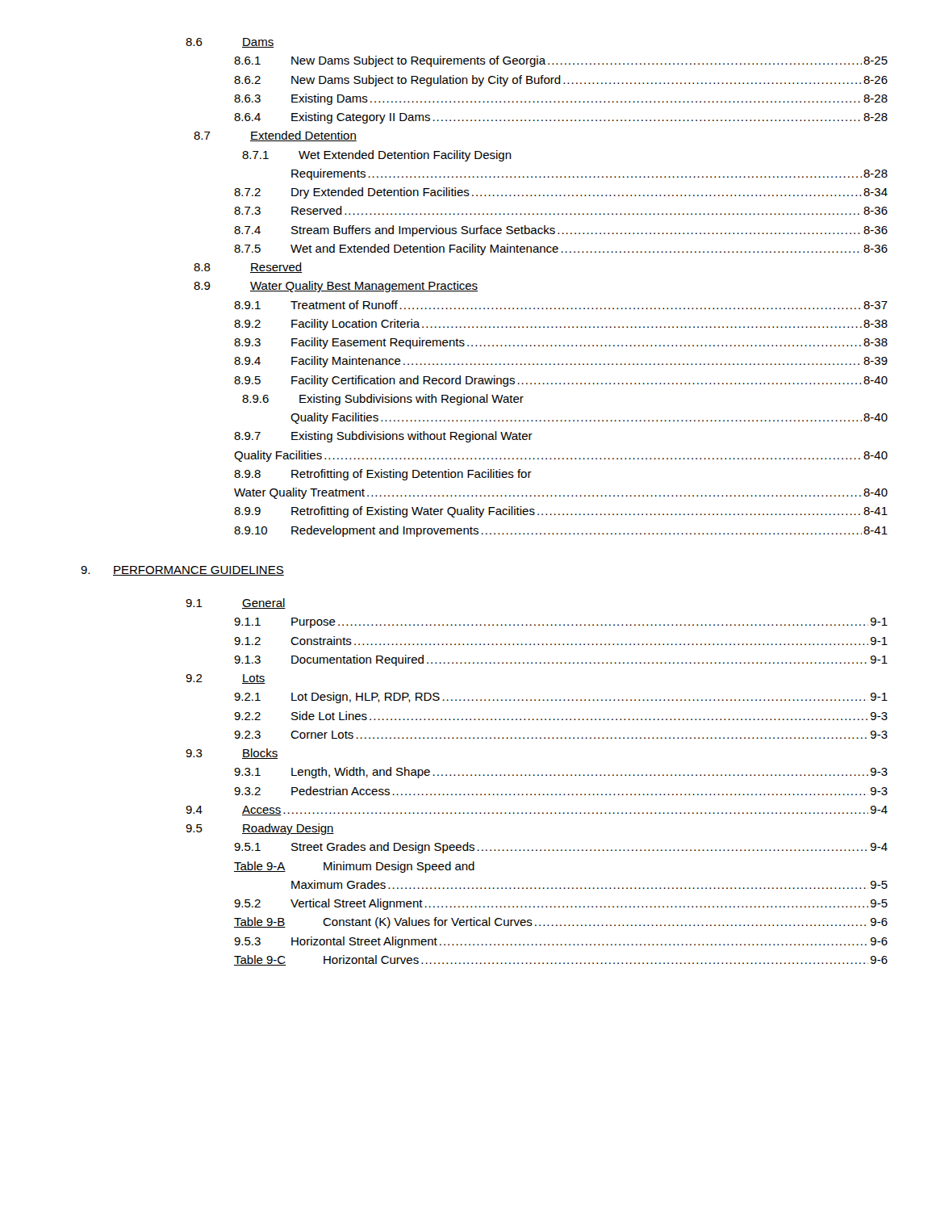8.6 Dams
8.6.1 New Dams Subject to Requirements of Georgia 8-25
8.6.2 New Dams Subject to Regulation by City of Buford 8-26
8.6.3 Existing Dams 8-28
8.6.4 Existing Category II Dams 8-28
8.7 Extended Detention
8.7.1 Wet Extended Detention Facility Design
Requirements 8-28
8.7.2 Dry Extended Detention Facilities 8-34
8.7.3 Reserved 8-36
8.7.4 Stream Buffers and Impervious Surface Setbacks 8-36
8.7.5 Wet and Extended Detention Facility Maintenance 8-36
8.8 Reserved
8.9 Water Quality Best Management Practices
8.9.1 Treatment of Runoff 8-37
8.9.2 Facility Location Criteria 8-38
8.9.3 Facility Easement Requirements 8-38
8.9.4 Facility Maintenance 8-39
8.9.5 Facility Certification and Record Drawings 8-40
8.9.6 Existing Subdivisions with Regional Water
Quality Facilities 8-40
8.9.7 Existing Subdivisions without Regional Water
Quality Facilities 8-40
8.9.8 Retrofitting of Existing Detention Facilities for
Water Quality Treatment 8-40
8.9.9 Retrofitting of Existing Water Quality Facilities 8-41
8.9.10 Redevelopment and Improvements 8-41
9. PERFORMANCE GUIDELINES
9.1 General
9.1.1 Purpose 9-1
9.1.2 Constraints 9-1
9.1.3 Documentation Required 9-1
9.2 Lots
9.2.1 Lot Design, HLP, RDP, RDS 9-1
9.2.2 Side Lot Lines 9-3
9.2.3 Corner Lots 9-3
9.3 Blocks
9.3.1 Length, Width, and Shape 9-3
9.3.2 Pedestrian Access 9-3
9.4 Access 9-4
9.5 Roadway Design
9.5.1 Street Grades and Design Speeds 9-4
Table 9-A Minimum Design Speed and
Maximum Grades 9-5
9.5.2 Vertical Street Alignment 9-5
Table 9-B Constant (K) Values for Vertical Curves 9-6
9.5.3 Horizontal Street Alignment 9-6
Table 9-C Horizontal Curves 9-6